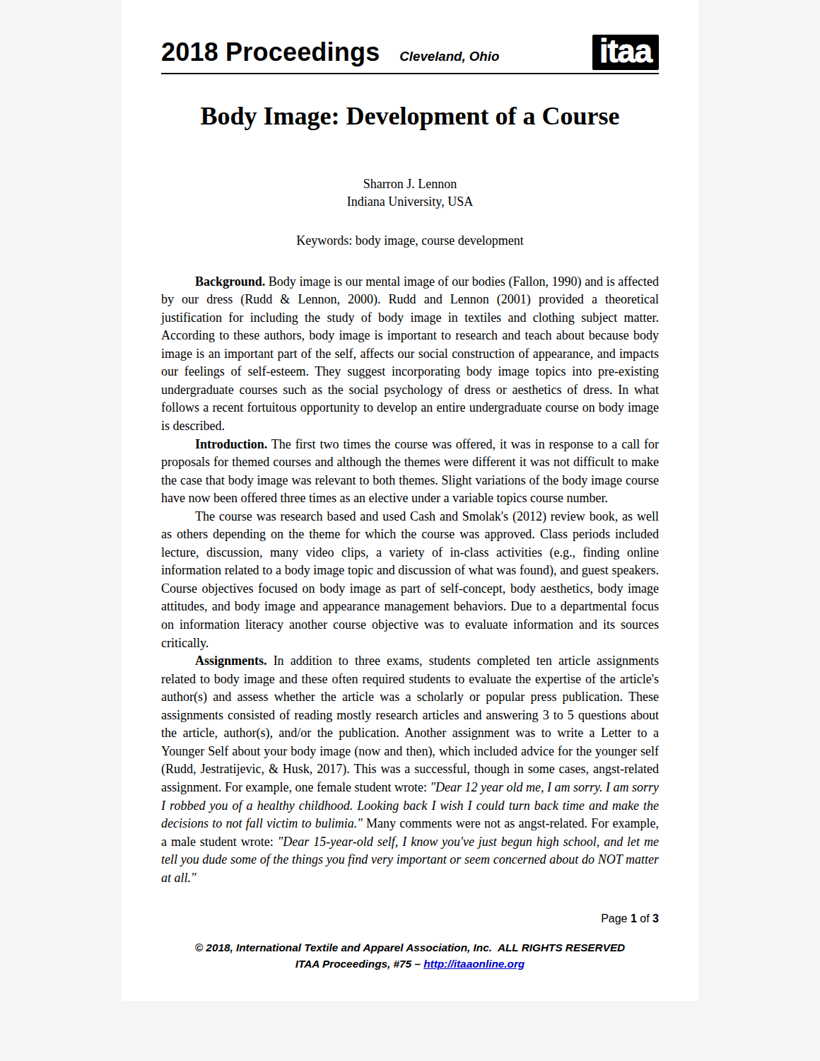2018 Proceedings
Cleveland, Ohio
itaa
Body Image: Development of a Course
Sharron J. Lennon
Indiana University, USA
Keywords: body image, course development
Background. Body image is our mental image of our bodies (Fallon, 1990) and is affected by our dress (Rudd & Lennon, 2000). Rudd and Lennon (2001) provided a theoretical justification for including the study of body image in textiles and clothing subject matter. According to these authors, body image is important to research and teach about because body image is an important part of the self, affects our social construction of appearance, and impacts our feelings of self-esteem. They suggest incorporating body image topics into pre-existing undergraduate courses such as the social psychology of dress or aesthetics of dress. In what follows a recent fortuitous opportunity to develop an entire undergraduate course on body image is described.
Introduction. The first two times the course was offered, it was in response to a call for proposals for themed courses and although the themes were different it was not difficult to make the case that body image was relevant to both themes. Slight variations of the body image course have now been offered three times as an elective under a variable topics course number.
The course was research based and used Cash and Smolak's (2012) review book, as well as others depending on the theme for which the course was approved. Class periods included lecture, discussion, many video clips, a variety of in-class activities (e.g., finding online information related to a body image topic and discussion of what was found), and guest speakers. Course objectives focused on body image as part of self-concept, body aesthetics, body image attitudes, and body image and appearance management behaviors. Due to a departmental focus on information literacy another course objective was to evaluate information and its sources critically.
Assignments. In addition to three exams, students completed ten article assignments related to body image and these often required students to evaluate the expertise of the article's author(s) and assess whether the article was a scholarly or popular press publication. These assignments consisted of reading mostly research articles and answering 3 to 5 questions about the article, author(s), and/or the publication. Another assignment was to write a Letter to a Younger Self about your body image (now and then), which included advice for the younger self (Rudd, Jestratijevic, & Husk, 2017). This was a successful, though in some cases, angst-related assignment. For example, one female student wrote: "Dear 12 year old me, I am sorry. I am sorry I robbed you of a healthy childhood. Looking back I wish I could turn back time and make the decisions to not fall victim to bulimia." Many comments were not as angst-related. For example, a male student wrote: "Dear 15-year-old self, I know you've just begun high school, and let me tell you dude some of the things you find very important or seem concerned about do NOT matter at all."
Page 1 of 3
© 2018, International Textile and Apparel Association, Inc. ALL RIGHTS RESERVED
ITAA Proceedings, #75 – http://itaaonline.org